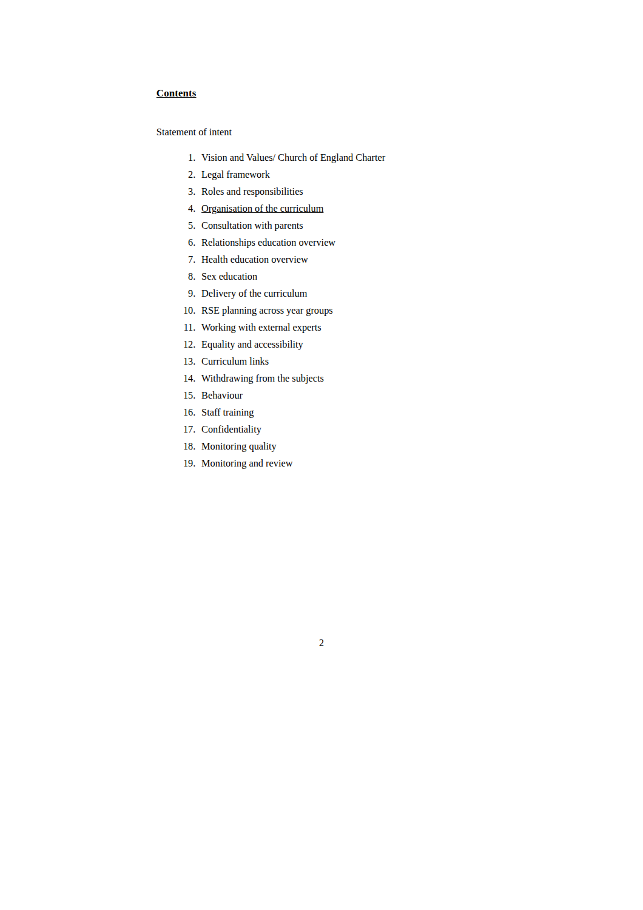Contents
Statement of intent
Vision and Values/ Church of England Charter
Legal framework
Roles and responsibilities
Organisation of the curriculum
Consultation with parents
Relationships education overview
Health education overview
Sex education
Delivery of the curriculum
RSE planning across year groups
Working with external experts
Equality and accessibility
Curriculum links
Withdrawing from the subjects
Behaviour
Staff training
Confidentiality
Monitoring quality
Monitoring and review
2